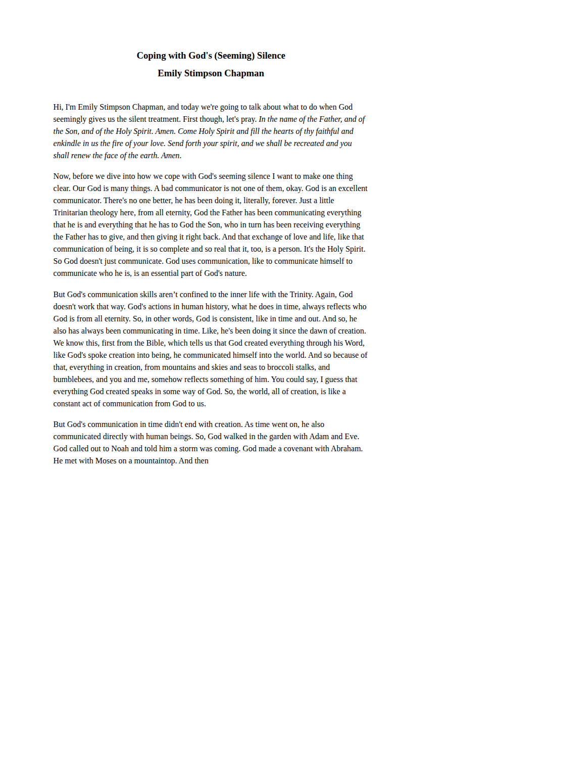Coping with God's (Seeming) Silence
Emily Stimpson Chapman
Hi, I'm Emily Stimpson Chapman, and today we're going to talk about what to do when God seemingly gives us the silent treatment. First though, let's pray. In the name of the Father, and of the Son, and of the Holy Spirit. Amen. Come Holy Spirit and fill the hearts of thy faithful and enkindle in us the fire of your love. Send forth your spirit, and we shall be recreated and you shall renew the face of the earth. Amen.
Now, before we dive into how we cope with God's seeming silence I want to make one thing clear. Our God is many things. A bad communicator is not one of them, okay. God is an excellent communicator. There's no one better, he has been doing it, literally, forever. Just a little Trinitarian theology here, from all eternity, God the Father has been communicating everything that he is and everything that he has to God the Son, who in turn has been receiving everything the Father has to give, and then giving it right back. And that exchange of love and life, like that communication of being, it is so complete and so real that it, too, is a person. It's the Holy Spirit. So God doesn't just communicate. God uses communication, like to communicate himself to communicate who he is, is an essential part of God's nature.
But God's communication skills aren’t confined to the inner life with the Trinity. Again, God doesn't work that way. God's actions in human history, what he does in time, always reflects who God is from all eternity. So, in other words, God is consistent, like in time and out. And so, he also has always been communicating in time. Like, he's been doing it since the dawn of creation. We know this, first from the Bible, which tells us that God created everything through his Word, like God's spoke creation into being, he communicated himself into the world. And so because of that, everything in creation, from mountains and skies and seas to broccoli stalks, and bumblebees, and you and me, somehow reflects something of him. You could say, I guess that everything God created speaks in some way of God. So, the world, all of creation, is like a constant act of communication from God to us.
But God's communication in time didn't end with creation. As time went on, he also communicated directly with human beings. So, God walked in the garden with Adam and Eve. God called out to Noah and told him a storm was coming. God made a covenant with Abraham. He met with Moses on a mountaintop. And then